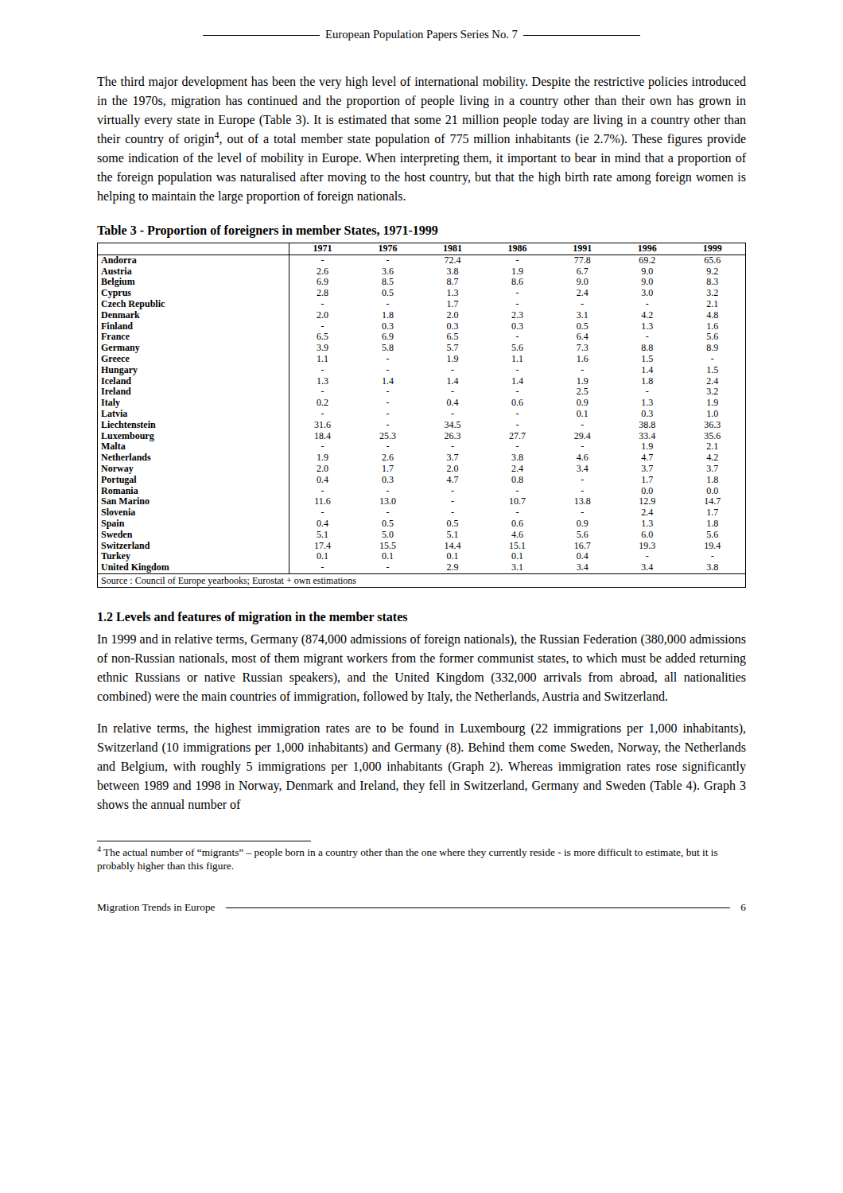European Population Papers Series No. 7
The third major development has been the very high level of international mobility. Despite the restrictive policies introduced in the 1970s, migration has continued and the proportion of people living in a country other than their own has grown in virtually every state in Europe (Table 3). It is estimated that some 21 million people today are living in a country other than their country of origin4, out of a total member state population of 775 million inhabitants (ie 2.7%). These figures provide some indication of the level of mobility in Europe. When interpreting them, it important to bear in mind that a proportion of the foreign population was naturalised after moving to the host country, but that the high birth rate among foreign women is helping to maintain the large proportion of foreign nationals.
Table 3 - Proportion of foreigners in member States, 1971-1999
| | 1971 | 1976 | 1981 | 1986 | 1991 | 1996 | 1999 |
| --- | --- | --- | --- | --- | --- | --- | --- |
| Andorra | - | - | 72.4 | - | 77.8 | 69.2 | 65.6 |
| Austria | 2.6 | 3.6 | 3.8 | 1.9 | 6.7 | 9.0 | 9.2 |
| Belgium | 6.9 | 8.5 | 8.7 | 8.6 | 9.0 | 9.0 | 8.3 |
| Cyprus | 2.8 | 0.5 | 1.3 | - | 2.4 | 3.0 | 3.2 |
| Czech Republic | - | - | 1.7 | - | - | - | 2.1 |
| Denmark | 2.0 | 1.8 | 2.0 | 2.3 | 3.1 | 4.2 | 4.8 |
| Finland | - | 0.3 | 0.3 | 0.3 | 0.5 | 1.3 | 1.6 |
| France | 6.5 | 6.9 | 6.5 | - | 6.4 | - | 5.6 |
| Germany | 3.9 | 5.8 | 5.7 | 5.6 | 7.3 | 8.8 | 8.9 |
| Greece | 1.1 | - | 1.9 | 1.1 | 1.6 | 1.5 | - |
| Hungary | - | - | - | - | - | 1.4 | 1.5 |
| Iceland | 1.3 | 1.4 | 1.4 | 1.4 | 1.9 | 1.8 | 2.4 |
| Ireland | - | - | - | - | 2.5 | - | 3.2 |
| Italy | 0.2 | - | 0.4 | 0.6 | 0.9 | 1.3 | 1.9 |
| Latvia | - | - | - | - | 0.1 | 0.3 | 1.0 |
| Liechtenstein | 31.6 | - | 34.5 | - | - | 38.8 | 36.3 |
| Luxembourg | 18.4 | 25.3 | 26.3 | 27.7 | 29.4 | 33.4 | 35.6 |
| Malta | - | - | - | - | - | 1.9 | 2.1 |
| Netherlands | 1.9 | 2.6 | 3.7 | 3.8 | 4.6 | 4.7 | 4.2 |
| Norway | 2.0 | 1.7 | 2.0 | 2.4 | 3.4 | 3.7 | 3.7 |
| Portugal | 0.4 | 0.3 | 4.7 | 0.8 | - | 1.7 | 1.8 |
| Romania | - | - | - | - | - | 0.0 | 0.0 |
| San Marino | 11.6 | 13.0 | - | 10.7 | 13.8 | 12.9 | 14.7 |
| Slovenia | - | - | - | - | - | 2.4 | 1.7 |
| Spain | 0.4 | 0.5 | 0.5 | 0.6 | 0.9 | 1.3 | 1.8 |
| Sweden | 5.1 | 5.0 | 5.1 | 4.6 | 5.6 | 6.0 | 5.6 |
| Switzerland | 17.4 | 15.5 | 14.4 | 15.1 | 16.7 | 19.3 | 19.4 |
| Turkey | 0.1 | 0.1 | 0.1 | 0.1 | 0.4 | - | - |
| United Kingdom | - | - | 2.9 | 3.1 | 3.4 | 3.4 | 3.8 |
| Source : Council of Europe yearbooks; Eurostat + own estimations |
1.2 Levels and features of migration in the member states
In 1999 and in relative terms, Germany (874,000 admissions of foreign nationals), the Russian Federation (380,000 admissions of non-Russian nationals, most of them migrant workers from the former communist states, to which must be added returning ethnic Russians or native Russian speakers), and the United Kingdom (332,000 arrivals from abroad, all nationalities combined) were the main countries of immigration, followed by Italy, the Netherlands, Austria and Switzerland.
In relative terms, the highest immigration rates are to be found in Luxembourg (22 immigrations per 1,000 inhabitants), Switzerland (10 immigrations per 1,000 inhabitants) and Germany (8). Behind them come Sweden, Norway, the Netherlands and Belgium, with roughly 5 immigrations per 1,000 inhabitants (Graph 2). Whereas immigration rates rose significantly between 1989 and 1998 in Norway, Denmark and Ireland, they fell in Switzerland, Germany and Sweden (Table 4). Graph 3 shows the annual number of
4 The actual number of “migrants” – people born in a country other than the one where they currently reside - is more difficult to estimate, but it is probably higher than this figure.
Migration Trends in Europe 6